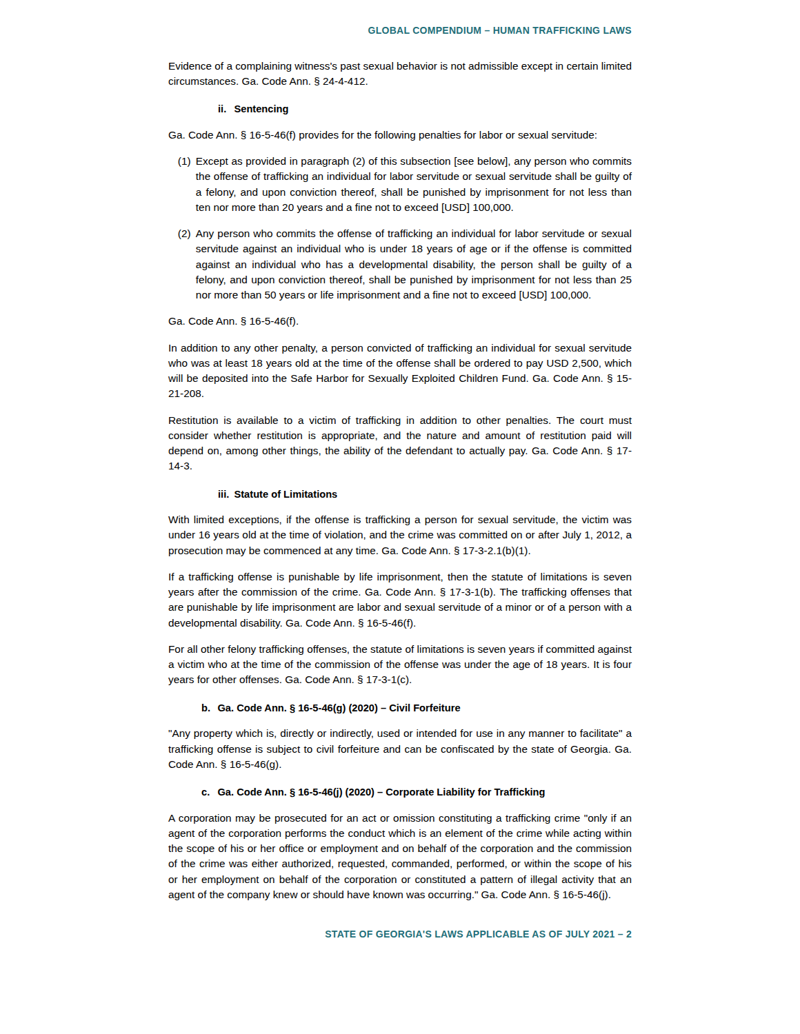GLOBAL COMPENDIUM – HUMAN TRAFFICKING LAWS
Evidence of a complaining witness's past sexual behavior is not admissible except in certain limited circumstances. Ga. Code Ann. § 24-4-412.
ii. Sentencing
Ga. Code Ann. § 16-5-46(f) provides for the following penalties for labor or sexual servitude:
(1) Except as provided in paragraph (2) of this subsection [see below], any person who commits the offense of trafficking an individual for labor servitude or sexual servitude shall be guilty of a felony, and upon conviction thereof, shall be punished by imprisonment for not less than ten nor more than 20 years and a fine not to exceed [USD] 100,000.
(2) Any person who commits the offense of trafficking an individual for labor servitude or sexual servitude against an individual who is under 18 years of age or if the offense is committed against an individual who has a developmental disability, the person shall be guilty of a felony, and upon conviction thereof, shall be punished by imprisonment for not less than 25 nor more than 50 years or life imprisonment and a fine not to exceed [USD] 100,000.
Ga. Code Ann. § 16-5-46(f).
In addition to any other penalty, a person convicted of trafficking an individual for sexual servitude who was at least 18 years old at the time of the offense shall be ordered to pay USD 2,500, which will be deposited into the Safe Harbor for Sexually Exploited Children Fund. Ga. Code Ann. § 15-21-208.
Restitution is available to a victim of trafficking in addition to other penalties. The court must consider whether restitution is appropriate, and the nature and amount of restitution paid will depend on, among other things, the ability of the defendant to actually pay. Ga. Code Ann. § 17-14-3.
iii. Statute of Limitations
With limited exceptions, if the offense is trafficking a person for sexual servitude, the victim was under 16 years old at the time of violation, and the crime was committed on or after July 1, 2012, a prosecution may be commenced at any time. Ga. Code Ann. § 17-3-2.1(b)(1).
If a trafficking offense is punishable by life imprisonment, then the statute of limitations is seven years after the commission of the crime. Ga. Code Ann. § 17-3-1(b). The trafficking offenses that are punishable by life imprisonment are labor and sexual servitude of a minor or of a person with a developmental disability. Ga. Code Ann. § 16-5-46(f).
For all other felony trafficking offenses, the statute of limitations is seven years if committed against a victim who at the time of the commission of the offense was under the age of 18 years. It is four years for other offenses. Ga. Code Ann. § 17-3-1(c).
b. Ga. Code Ann. § 16-5-46(g) (2020) – Civil Forfeiture
"Any property which is, directly or indirectly, used or intended for use in any manner to facilitate" a trafficking offense is subject to civil forfeiture and can be confiscated by the state of Georgia. Ga. Code Ann. § 16-5-46(g).
c. Ga. Code Ann. § 16-5-46(j) (2020) – Corporate Liability for Trafficking
A corporation may be prosecuted for an act or omission constituting a trafficking crime "only if an agent of the corporation performs the conduct which is an element of the crime while acting within the scope of his or her office or employment and on behalf of the corporation and the commission of the crime was either authorized, requested, commanded, performed, or within the scope of his or her employment on behalf of the corporation or constituted a pattern of illegal activity that an agent of the company knew or should have known was occurring." Ga. Code Ann. § 16-5-46(j).
STATE OF GEORGIA'S LAWS APPLICABLE AS OF JULY 2021 – 2